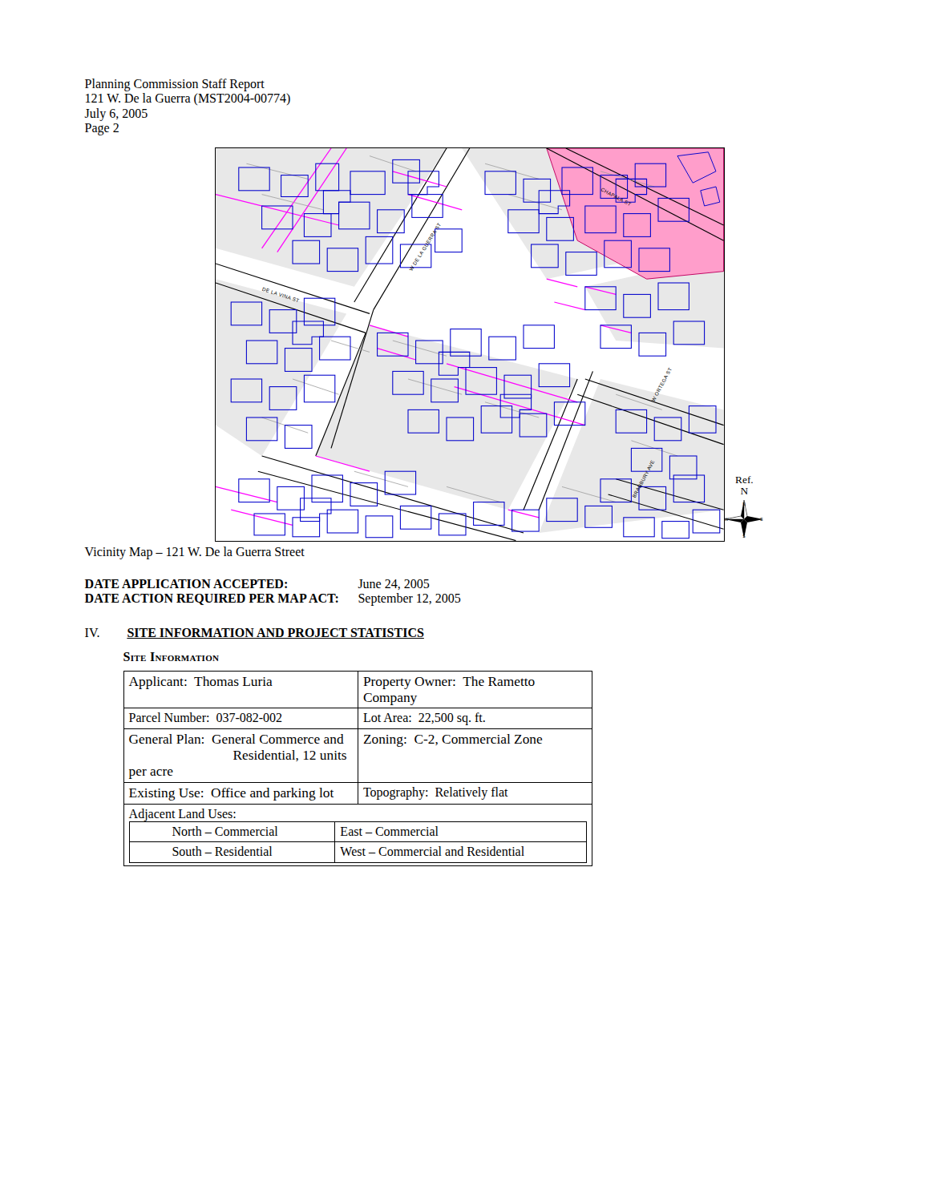Planning Commission Staff Report
121 W. De la Guerra (MST2004-00774)
July 6, 2005
Page 2
DE LA VINA ST W DE LA GUERRA ST CHAPALA ST W ORTEGA ST BRADBURY AVE
Ref.
N N S W E
Vicinity Map – 121 W. De la Guerra Street
DATE APPLICATION ACCEPTED:
June 24, 2005
DATE ACTION REQUIRED PER MAP ACT:
September 12, 2005
IV. SITE INFORMATION AND PROJECT STATISTICS
Site Information
| Applicant: Thomas Luria | Property Owner: The Rametto Company |
| Parcel Number: 037-082-002 | Lot Area: 22,500 sq. ft. |
| General Plan: General Commerce and Residential, 12 units per acre | Zoning: C-2, Commercial Zone |
| Existing Use: Office and parking lot | Topography: Relatively flat |
| Adjacent Land Uses: / North – Commercial / East – Commercial / / South – Residential / West – Commercial and Residential / |